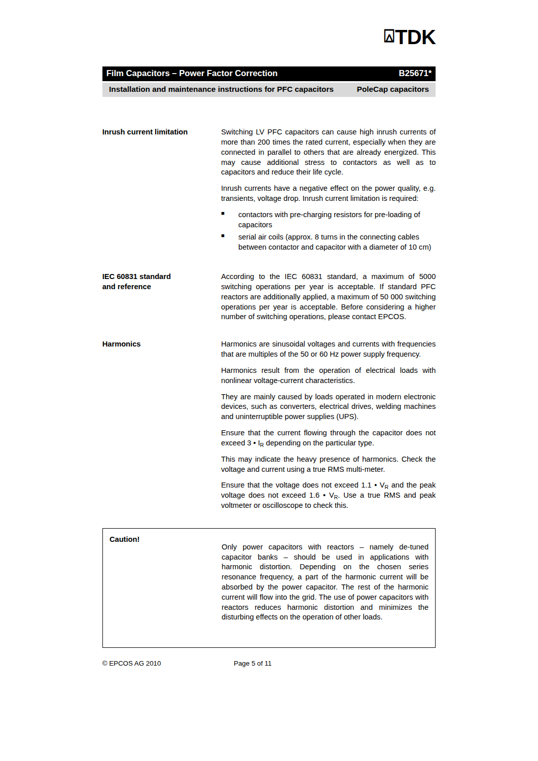⍓TDK
Film Capacitors – Power Factor Correction B25671*
Installation and maintenance instructions for PFC capacitors PoleCap capacitors
Inrush current limitation
Switching LV PFC capacitors can cause high inrush currents of more than 200 times the rated current, especially when they are connected in parallel to others that are already energized. This may cause additional stress to contactors as well as to capacitors and reduce their life cycle.
Inrush currents have a negative effect on the power quality, e.g. transients, voltage drop. Inrush current limitation is required:
contactors with pre-charging resistors for pre-loading of capacitors
serial air coils (approx. 8 turns in the connecting cables between contactor and capacitor with a diameter of 10 cm)
IEC 60831 standard
and reference
According to the IEC 60831 standard, a maximum of 5000 switching operations per year is acceptable. If standard PFC reactors are additionally applied, a maximum of 50 000 switching operations per year is acceptable. Before considering a higher number of switching operations, please contact EPCOS.
Harmonics
Harmonics are sinusoidal voltages and currents with frequencies that are multiples of the 50 or 60 Hz power supply frequency.
Harmonics result from the operation of electrical loads with nonlinear voltage-current characteristics.
They are mainly caused by loads operated in modern electronic devices, such as converters, electrical drives, welding machines and uninterruptible power supplies (UPS).
Ensure that the current flowing through the capacitor does not exceed 3 • IR depending on the particular type.
This may indicate the heavy presence of harmonics. Check the voltage and current using a true RMS multi-meter.
Ensure that the voltage does not exceed 1.1 • VR and the peak voltage does not exceed 1.6 • VR. Use a true RMS and peak voltmeter or oscilloscope to check this.
Caution!
Only power capacitors with reactors – namely de-tuned capacitor banks – should be used in applications with harmonic distortion. Depending on the chosen series resonance frequency, a part of the harmonic current will be absorbed by the power capacitor. The rest of the harmonic current will flow into the grid. The use of power capacitors with reactors reduces harmonic distortion and minimizes the disturbing effects on the operation of other loads.
© EPCOS AG 2010
Page 5 of 11